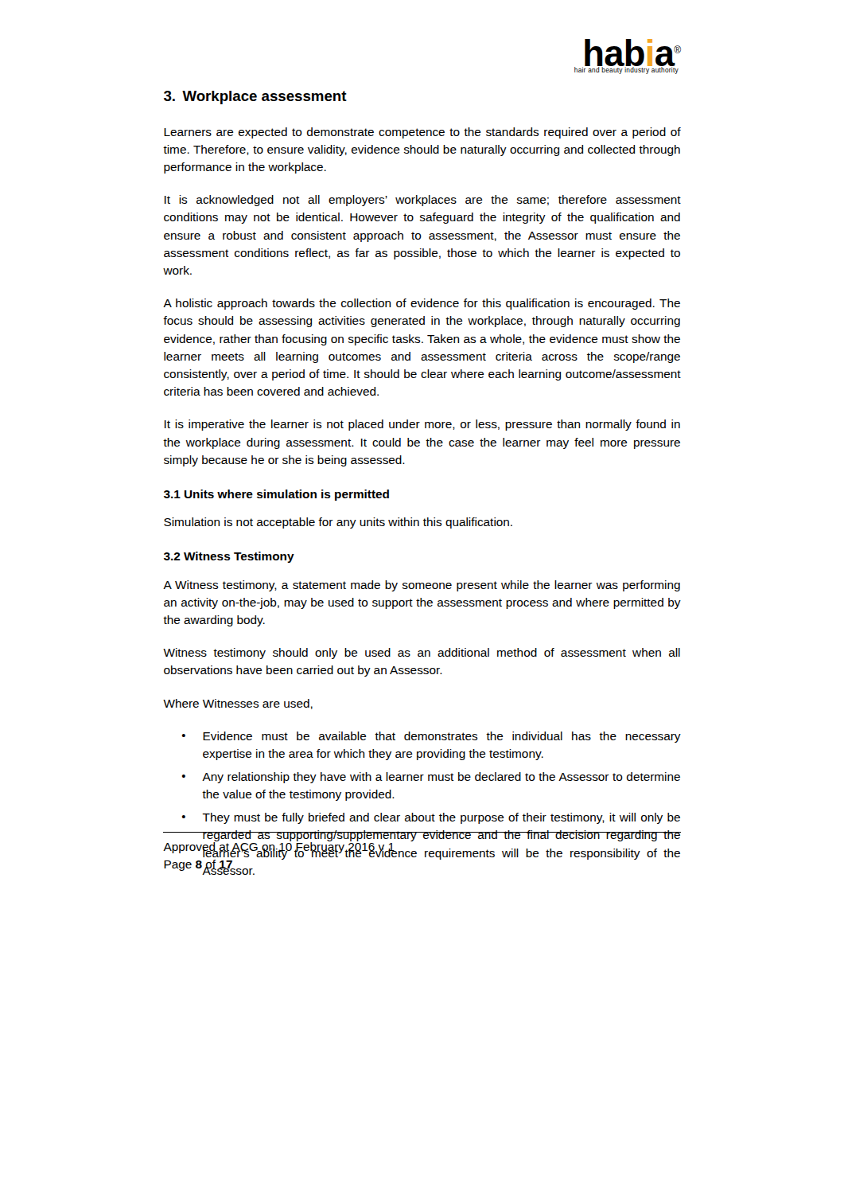habia®
hair and beauty industry authority
3. Workplace assessment
Learners are expected to demonstrate competence to the standards required over a period of time. Therefore, to ensure validity, evidence should be naturally occurring and collected through performance in the workplace.
It is acknowledged not all employers’ workplaces are the same; therefore assessment conditions may not be identical. However to safeguard the integrity of the qualification and ensure a robust and consistent approach to assessment, the Assessor must ensure the assessment conditions reflect, as far as possible, those to which the learner is expected to work.
A holistic approach towards the collection of evidence for this qualification is encouraged. The focus should be assessing activities generated in the workplace, through naturally occurring evidence, rather than focusing on specific tasks. Taken as a whole, the evidence must show the learner meets all learning outcomes and assessment criteria across the scope/range consistently, over a period of time. It should be clear where each learning outcome/assessment criteria has been covered and achieved.
It is imperative the learner is not placed under more, or less, pressure than normally found in the workplace during assessment. It could be the case the learner may feel more pressure simply because he or she is being assessed.
3.1 Units where simulation is permitted
Simulation is not acceptable for any units within this qualification.
3.2 Witness Testimony
A Witness testimony, a statement made by someone present while the learner was performing an activity on-the-job, may be used to support the assessment process and where permitted by the awarding body.
Witness testimony should only be used as an additional method of assessment when all observations have been carried out by an Assessor.
Where Witnesses are used,
Evidence must be available that demonstrates the individual has the necessary expertise in the area for which they are providing the testimony.
Any relationship they have with a learner must be declared to the Assessor to determine the value of the testimony provided.
They must be fully briefed and clear about the purpose of their testimony, it will only be regarded as supporting/supplementary evidence and the final decision regarding the learner’s ability to meet the evidence requirements will be the responsibility of the Assessor.
Approved at ACG on 10 February 2016 v 1
Page 8 of 17